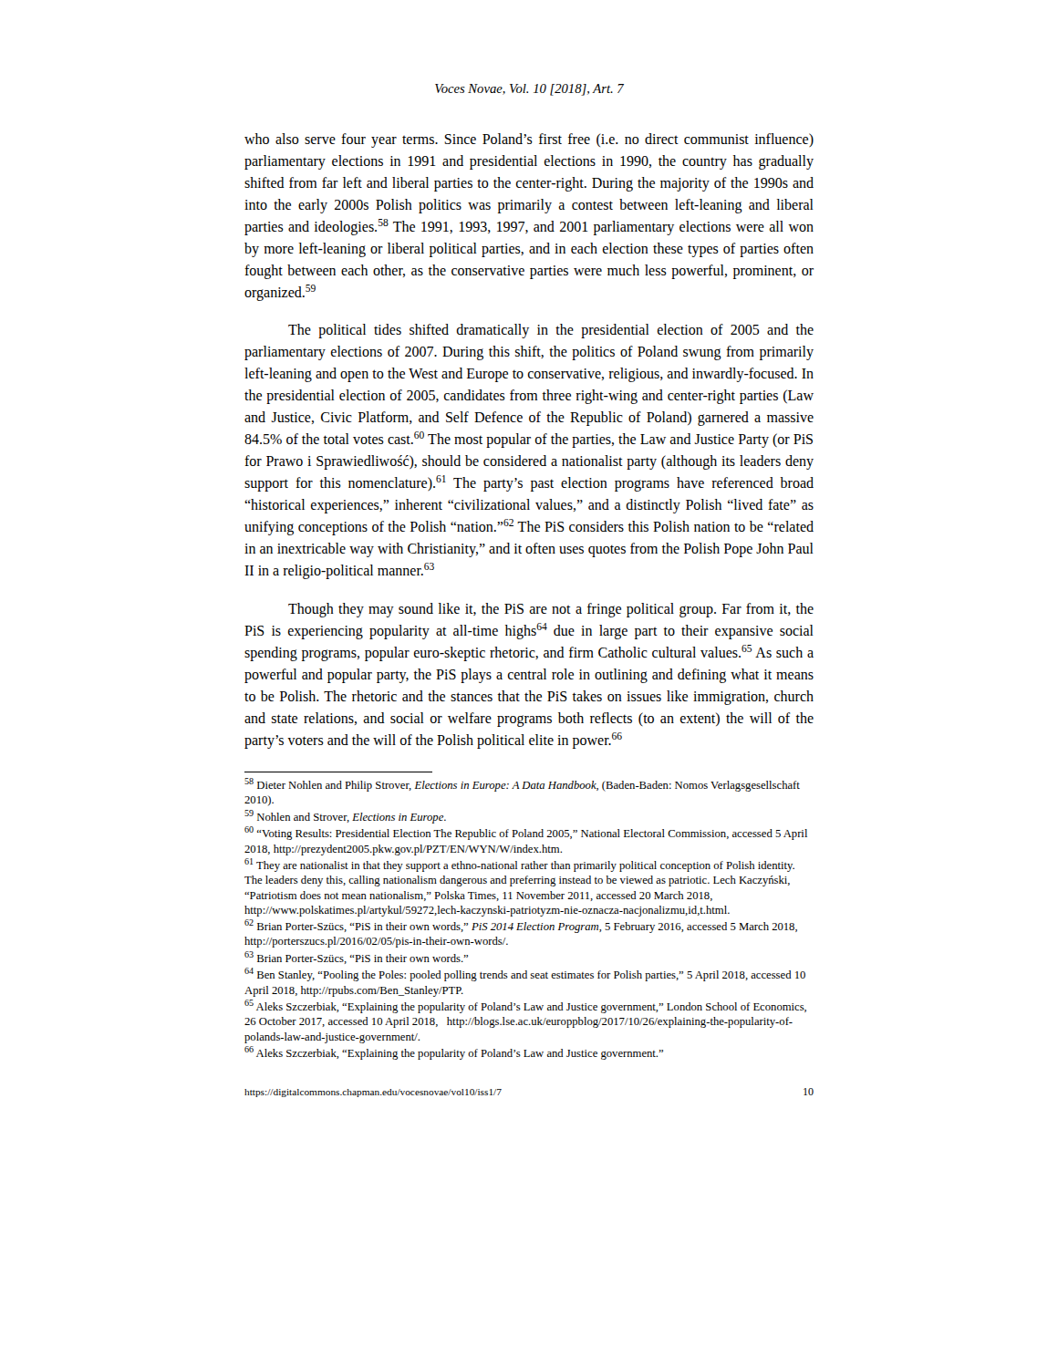Voces Novae, Vol. 10 [2018], Art. 7
who also serve four year terms. Since Poland’s first free (i.e. no direct communist influence) parliamentary elections in 1991 and presidential elections in 1990, the country has gradually shifted from far left and liberal parties to the center-right. During the majority of the 1990s and into the early 2000s Polish politics was primarily a contest between left-leaning and liberal parties and ideologies.58 The 1991, 1993, 1997, and 2001 parliamentary elections were all won by more left-leaning or liberal political parties, and in each election these types of parties often fought between each other, as the conservative parties were much less powerful, prominent, or organized.59
The political tides shifted dramatically in the presidential election of 2005 and the parliamentary elections of 2007. During this shift, the politics of Poland swung from primarily left-leaning and open to the West and Europe to conservative, religious, and inwardly-focused. In the presidential election of 2005, candidates from three right-wing and center-right parties (Law and Justice, Civic Platform, and Self Defence of the Republic of Poland) garnered a massive 84.5% of the total votes cast.60 The most popular of the parties, the Law and Justice Party (or PiS for Prawo i Sprawiedliwość), should be considered a nationalist party (although its leaders deny support for this nomenclature).61 The party’s past election programs have referenced broad “historical experiences,” inherent “civilizational values,” and a distinctly Polish “lived fate” as unifying conceptions of the Polish “nation.”62 The PiS considers this Polish nation to be “related in an inextricable way with Christianity,” and it often uses quotes from the Polish Pope John Paul II in a religio-political manner.63
Though they may sound like it, the PiS are not a fringe political group. Far from it, the PiS is experiencing popularity at all-time highs64 due in large part to their expansive social spending programs, popular euro-skeptic rhetoric, and firm Catholic cultural values.65 As such a powerful and popular party, the PiS plays a central role in outlining and defining what it means to be Polish. The rhetoric and the stances that the PiS takes on issues like immigration, church and state relations, and social or welfare programs both reflects (to an extent) the will of the party’s voters and the will of the Polish political elite in power.66
58 Dieter Nohlen and Philip Strover, Elections in Europe: A Data Handbook, (Baden-Baden: Nomos Verlagsgesellschaft 2010).
59 Nohlen and Strover, Elections in Europe.
60 “Voting Results: Presidential Election The Republic of Poland 2005,” National Electoral Commission, accessed 5 April 2018, http://prezydent2005.pkw.gov.pl/PZT/EN/WYN/W/index.htm.
61 They are nationalist in that they support a ethno-national rather than primarily political conception of Polish identity. The leaders deny this, calling nationalism dangerous and preferring instead to be viewed as patriotic. Lech Kaczyński, “Patriotism does not mean nationalism,” Polska Times, 11 November 2011, accessed 20 March 2018, http://www.polskatimes.pl/artykul/59272,lech-kaczynski-patriotyzm-nie-oznacza-nacjonalizmu,id,t.html.
62 Brian Porter-Szücs, “PiS in their own words,” PiS 2014 Election Program, 5 February 2016, accessed 5 March 2018, http://porterszucs.pl/2016/02/05/pis-in-their-own-words/.
63 Brian Porter-Szücs, “PiS in their own words.”
64 Ben Stanley, “Pooling the Poles: pooled polling trends and seat estimates for Polish parties,” 5 April 2018, accessed 10 April 2018, http://rpubs.com/Ben_Stanley/PTP.
65 Aleks Szczerbiak, “Explaining the popularity of Poland’s Law and Justice government,” London School of Economics, 26 October 2017, accessed 10 April 2018, http://blogs.lse.ac.uk/europpblog/2017/10/26/explaining-the-popularity-of-polands-law-and-justice-government/.
66 Aleks Szczerbiak, “Explaining the popularity of Poland’s Law and Justice government.”
https://digitalcommons.chapman.edu/vocesnovae/vol10/iss1/7 10